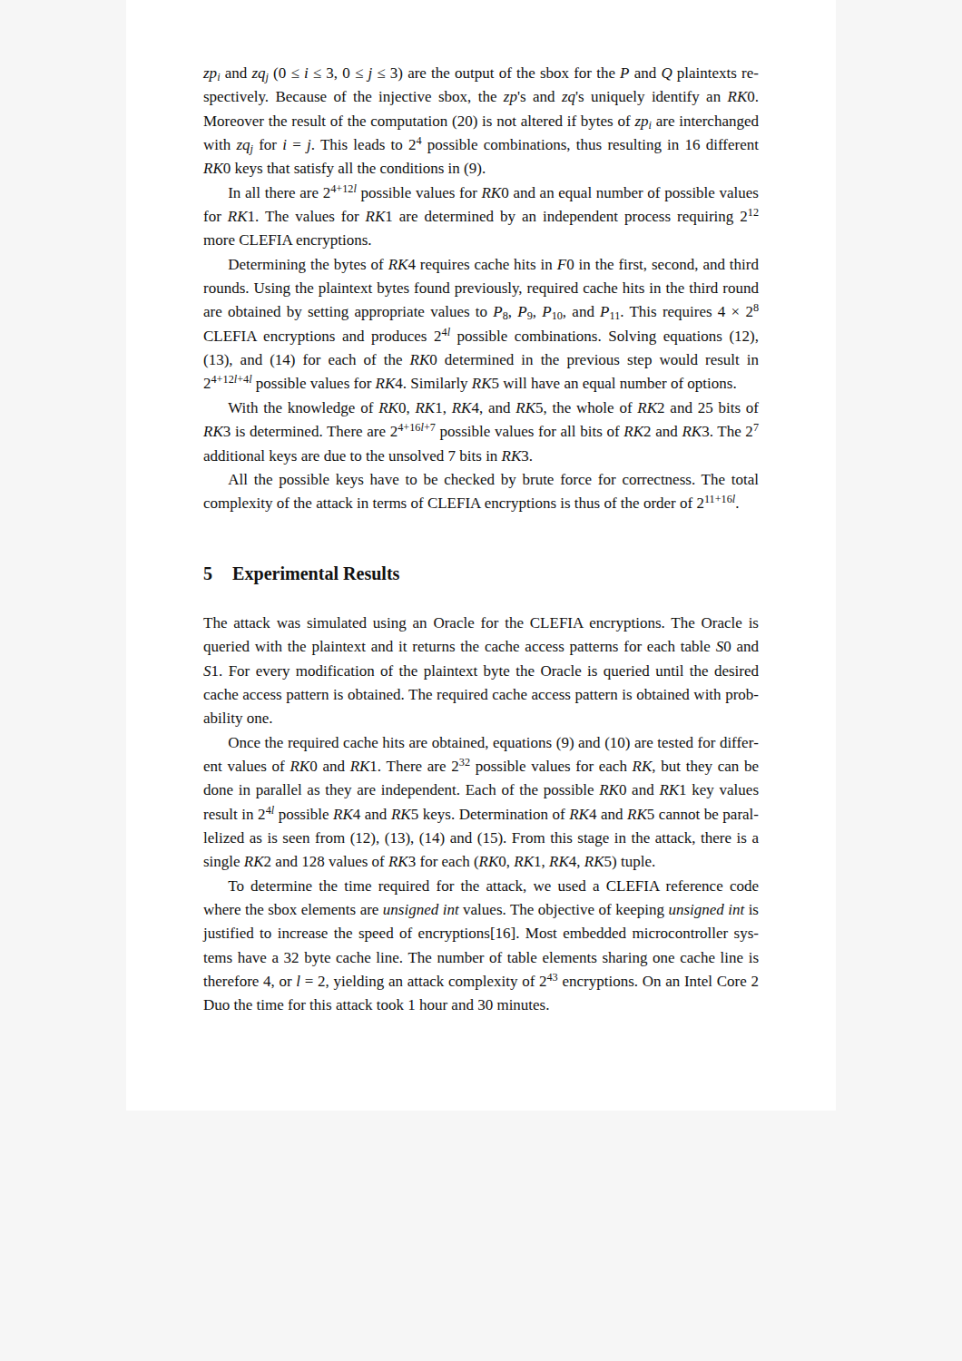zpi and zqj (0 ≤ i ≤ 3, 0 ≤ j ≤ 3) are the output of the sbox for the P and Q plaintexts respectively. Because of the injective sbox, the zp's and zq's uniquely identify an RK0. Moreover the result of the computation (20) is not altered if bytes of zpi are interchanged with zqj for i = j. This leads to 24 possible combinations, thus resulting in 16 different RK0 keys that satisfy all the conditions in (9).
In all there are 24+12l possible values for RK0 and an equal number of possible values for RK1. The values for RK1 are determined by an independent process requiring 212 more CLEFIA encryptions.
Determining the bytes of RK4 requires cache hits in F0 in the first, second, and third rounds. Using the plaintext bytes found previously, required cache hits in the third round are obtained by setting appropriate values to P8, P9, P10, and P11. This requires 4 × 28 CLEFIA encryptions and produces 24l possible combinations. Solving equations (12), (13), and (14) for each of the RK0 determined in the previous step would result in 24+12l+4l possible values for RK4. Similarly RK5 will have an equal number of options.
With the knowledge of RK0, RK1, RK4, and RK5, the whole of RK2 and 25 bits of RK3 is determined. There are 24+16l+7 possible values for all bits of RK2 and RK3. The 27 additional keys are due to the unsolved 7 bits in RK3.
All the possible keys have to be checked by brute force for correctness. The total complexity of the attack in terms of CLEFIA encryptions is thus of the order of 211+16l.
5 Experimental Results
The attack was simulated using an Oracle for the CLEFIA encryptions. The Oracle is queried with the plaintext and it returns the cache access patterns for each table S0 and S1. For every modification of the plaintext byte the Oracle is queried until the desired cache access pattern is obtained. The required cache access pattern is obtained with probability one.
Once the required cache hits are obtained, equations (9) and (10) are tested for different values of RK0 and RK1. There are 232 possible values for each RK, but they can be done in parallel as they are independent. Each of the possible RK0 and RK1 key values result in 24l possible RK4 and RK5 keys. Determination of RK4 and RK5 cannot be parallelized as is seen from (12), (13), (14) and (15). From this stage in the attack, there is a single RK2 and 128 values of RK3 for each (RK0, RK1, RK4, RK5) tuple.
To determine the time required for the attack, we used a CLEFIA reference code where the sbox elements are unsigned int values. The objective of keeping unsigned int is justified to increase the speed of encryptions[16]. Most embedded microcontroller systems have a 32 byte cache line. The number of table elements sharing one cache line is therefore 4, or l = 2, yielding an attack complexity of 243 encryptions. On an Intel Core 2 Duo the time for this attack took 1 hour and 30 minutes.